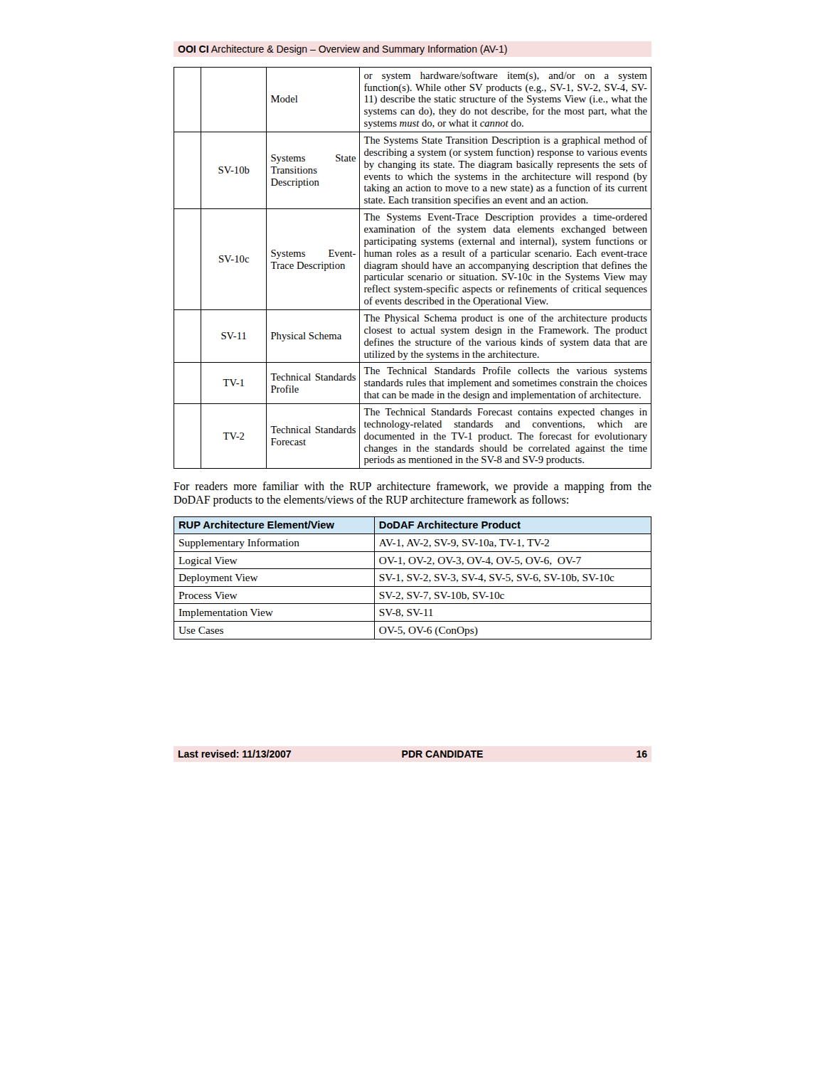OOI CI Architecture & Design – Overview and Summary Information (AV-1)
| | | Model | or system hardware/software item(s), and/or on a system function(s). While other SV products (e.g., SV-1, SV-2, SV-4, SV-11) describe the static structure of the Systems View (i.e., what the systems can do), they do not describe, for the most part, what the systems must do, or what it cannot do. |
| | SV-10b | Systems State Transitions Description | The Systems State Transition Description is a graphical method of describing a system (or system function) response to various events by changing its state. The diagram basically represents the sets of events to which the systems in the architecture will respond (by taking an action to move to a new state) as a function of its current state. Each transition specifies an event and an action. |
| | SV-10c | Systems Event-Trace Description | The Systems Event-Trace Description provides a time-ordered examination of the system data elements exchanged between participating systems (external and internal), system functions or human roles as a result of a particular scenario. Each event-trace diagram should have an accompanying description that defines the particular scenario or situation. SV-10c in the Systems View may reflect system-specific aspects or refinements of critical sequences of events described in the Operational View. |
| | SV-11 | Physical Schema | The Physical Schema product is one of the architecture products closest to actual system design in the Framework. The product defines the structure of the various kinds of system data that are utilized by the systems in the architecture. |
| | TV-1 | Technical Standards Profile | The Technical Standards Profile collects the various systems standards rules that implement and sometimes constrain the choices that can be made in the design and implementation of architecture. |
| | TV-2 | Technical Standards Forecast | The Technical Standards Forecast contains expected changes in technology-related standards and conventions, which are documented in the TV-1 product. The forecast for evolutionary changes in the standards should be correlated against the time periods as mentioned in the SV-8 and SV-9 products. |
For readers more familiar with the RUP architecture framework, we provide a mapping from the DoDAF products to the elements/views of the RUP architecture framework as follows:
| RUP Architecture Element/View | DoDAF Architecture Product |
| --- | --- |
| Supplementary Information | AV-1, AV-2, SV-9, SV-10a, TV-1, TV-2 |
| Logical View | OV-1, OV-2, OV-3, OV-4, OV-5, OV-6, OV-7 |
| Deployment View | SV-1, SV-2, SV-3, SV-4, SV-5, SV-6, SV-10b, SV-10c |
| Process View | SV-2, SV-7, SV-10b, SV-10c |
| Implementation View | SV-8, SV-11 |
| Use Cases | OV-5, OV-6 (ConOps) |
Last revised: 11/13/2007 PDR CANDIDATE 16